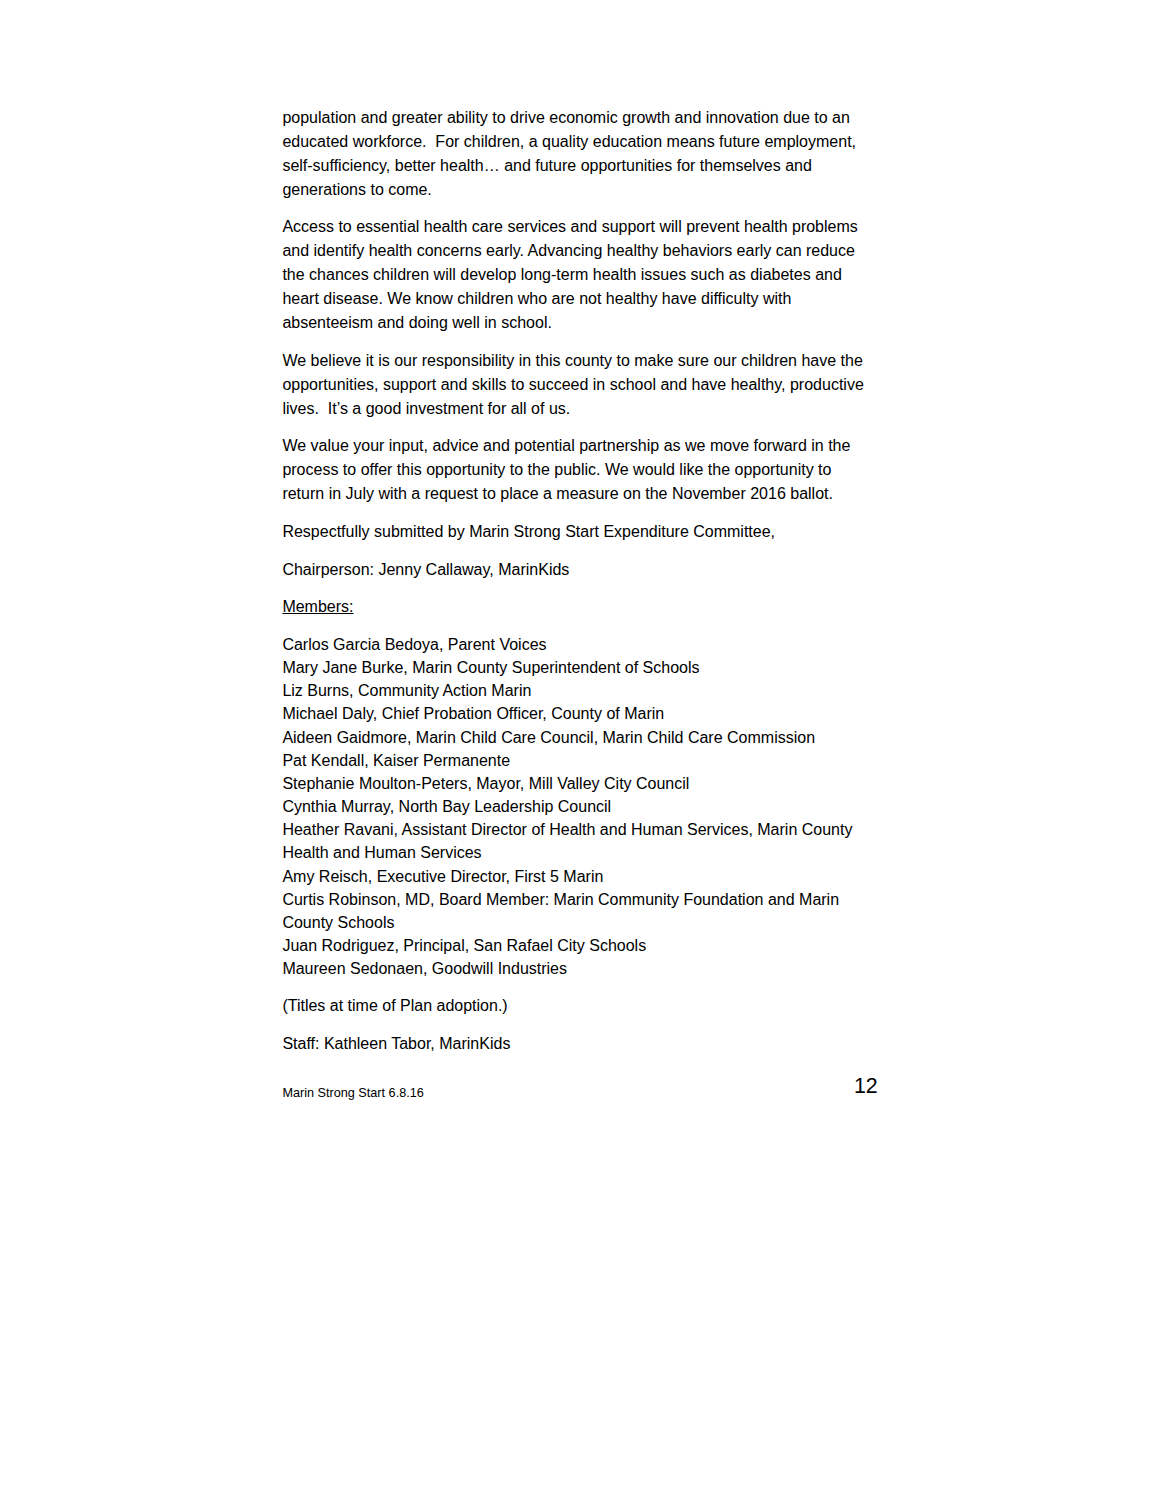population and greater ability to drive economic growth and innovation due to an educated workforce. For children, a quality education means future employment, self-sufficiency, better health… and future opportunities for themselves and generations to come.
Access to essential health care services and support will prevent health problems and identify health concerns early. Advancing healthy behaviors early can reduce the chances children will develop long-term health issues such as diabetes and heart disease. We know children who are not healthy have difficulty with absenteeism and doing well in school.
We believe it is our responsibility in this county to make sure our children have the opportunities, support and skills to succeed in school and have healthy, productive lives. It’s a good investment for all of us.
We value your input, advice and potential partnership as we move forward in the process to offer this opportunity to the public. We would like the opportunity to return in July with a request to place a measure on the November 2016 ballot.
Respectfully submitted by Marin Strong Start Expenditure Committee,
Chairperson: Jenny Callaway, MarinKids
Members:
Carlos Garcia Bedoya, Parent Voices
Mary Jane Burke, Marin County Superintendent of Schools
Liz Burns, Community Action Marin
Michael Daly, Chief Probation Officer, County of Marin
Aideen Gaidmore, Marin Child Care Council, Marin Child Care Commission
Pat Kendall, Kaiser Permanente
Stephanie Moulton-Peters, Mayor, Mill Valley City Council
Cynthia Murray, North Bay Leadership Council
Heather Ravani, Assistant Director of Health and Human Services, Marin County Health and Human Services
Amy Reisch, Executive Director, First 5 Marin
Curtis Robinson, MD, Board Member: Marin Community Foundation and Marin County Schools
Juan Rodriguez, Principal, San Rafael City Schools
Maureen Sedonaen, Goodwill Industries
(Titles at time of Plan adoption.)
Staff: Kathleen Tabor, MarinKids
Marin Strong Start 6.8.16
12